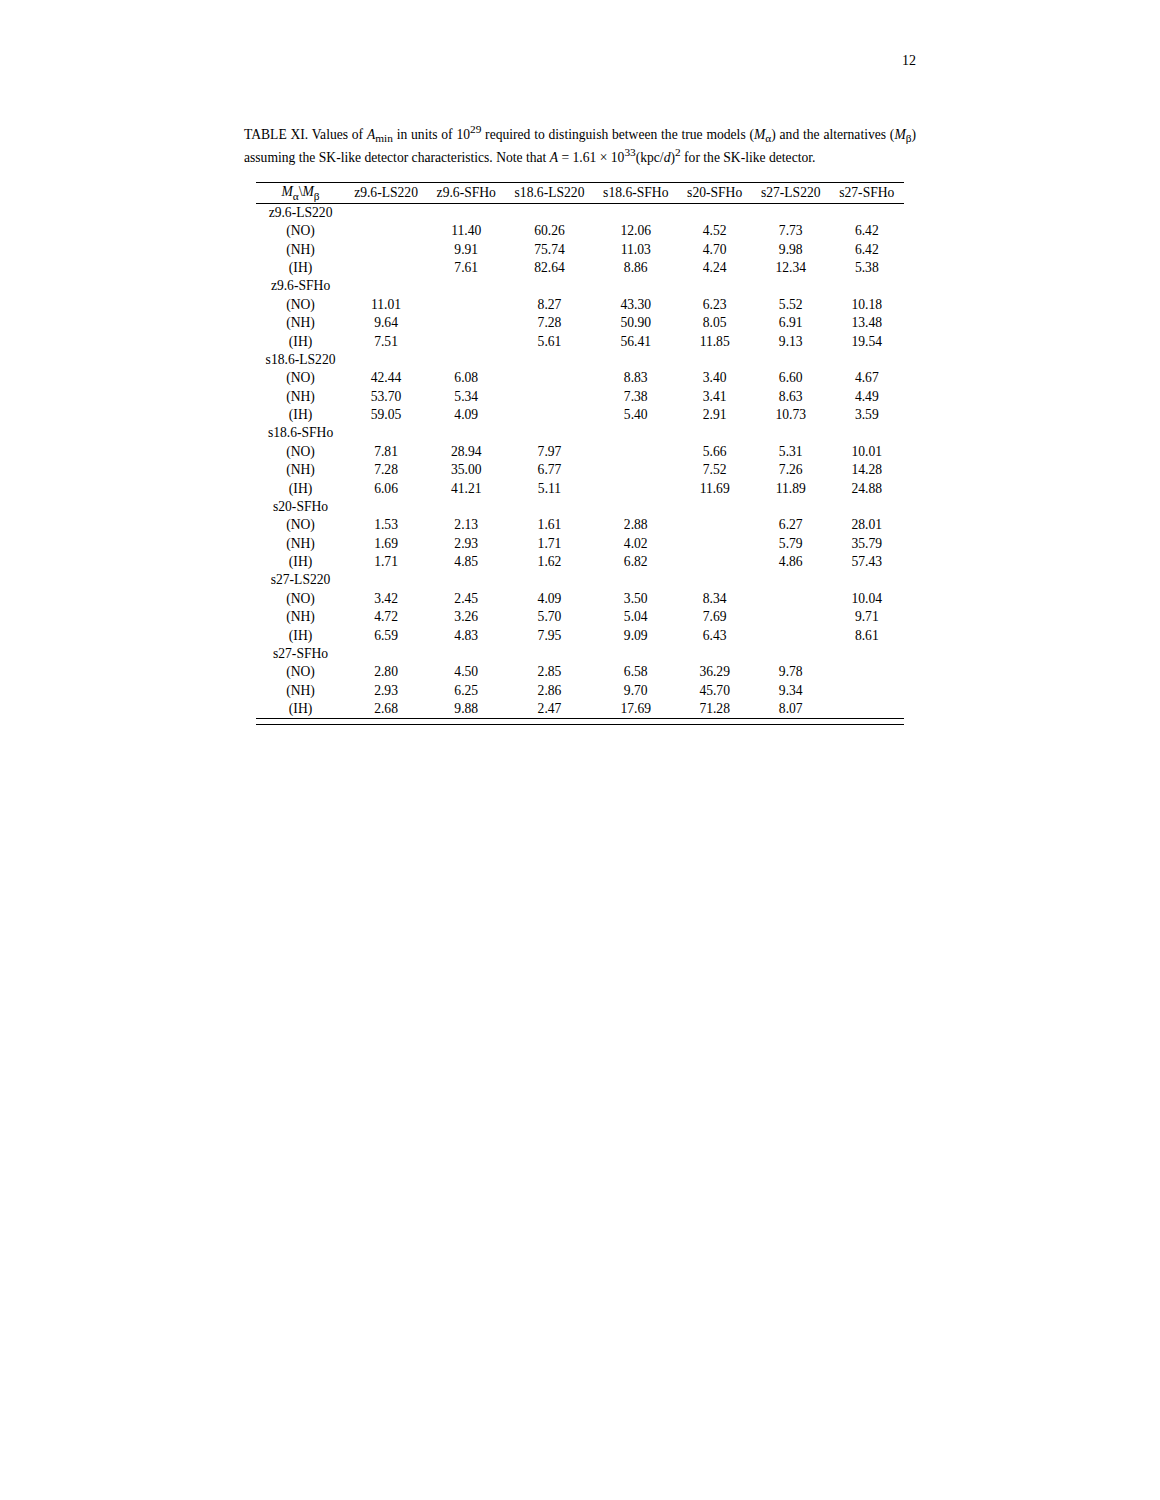12
TABLE XI. Values of Amin in units of 1029 required to distinguish between the true models (Mα) and the alternatives (Mβ) assuming the SK-like detector characteristics. Note that A = 1.61 × 1033(kpc/d)2 for the SK-like detector.
| M α \ M β | z9.6-LS220 | z9.6-SFHo | s18.6-LS220 | s18.6-SFHo | s20-SFHo | s27-LS220 | s27-SFHo |
| --- | --- | --- | --- | --- | --- | --- | --- |
| z9.6-LS220 | | | | | | | |
| (NO) | | 11.40 | 60.26 | 12.06 | 4.52 | 7.73 | 6.42 |
| (NH) | | 9.91 | 75.74 | 11.03 | 4.70 | 9.98 | 6.42 |
| (IH) | | 7.61 | 82.64 | 8.86 | 4.24 | 12.34 | 5.38 |
| z9.6-SFHo | | | | | | | |
| (NO) | 11.01 | | 8.27 | 43.30 | 6.23 | 5.52 | 10.18 |
| (NH) | 9.64 | | 7.28 | 50.90 | 8.05 | 6.91 | 13.48 |
| (IH) | 7.51 | | 5.61 | 56.41 | 11.85 | 9.13 | 19.54 |
| s18.6-LS220 | | | | | | | |
| (NO) | 42.44 | 6.08 | | 8.83 | 3.40 | 6.60 | 4.67 |
| (NH) | 53.70 | 5.34 | | 7.38 | 3.41 | 8.63 | 4.49 |
| (IH) | 59.05 | 4.09 | | 5.40 | 2.91 | 10.73 | 3.59 |
| s18.6-SFHo | | | | | | | |
| (NO) | 7.81 | 28.94 | 7.97 | | 5.66 | 5.31 | 10.01 |
| (NH) | 7.28 | 35.00 | 6.77 | | 7.52 | 7.26 | 14.28 |
| (IH) | 6.06 | 41.21 | 5.11 | | 11.69 | 11.89 | 24.88 |
| s20-SFHo | | | | | | | |
| (NO) | 1.53 | 2.13 | 1.61 | 2.88 | | 6.27 | 28.01 |
| (NH) | 1.69 | 2.93 | 1.71 | 4.02 | | 5.79 | 35.79 |
| (IH) | 1.71 | 4.85 | 1.62 | 6.82 | | 4.86 | 57.43 |
| s27-LS220 | | | | | | | |
| (NO) | 3.42 | 2.45 | 4.09 | 3.50 | 8.34 | | 10.04 |
| (NH) | 4.72 | 3.26 | 5.70 | 5.04 | 7.69 | | 9.71 |
| (IH) | 6.59 | 4.83 | 7.95 | 9.09 | 6.43 | | 8.61 |
| s27-SFHo | | | | | | | |
| (NO) | 2.80 | 4.50 | 2.85 | 6.58 | 36.29 | 9.78 | |
| (NH) | 2.93 | 6.25 | 2.86 | 9.70 | 45.70 | 9.34 | |
| (IH) | 2.68 | 9.88 | 2.47 | 17.69 | 71.28 | 8.07 | |